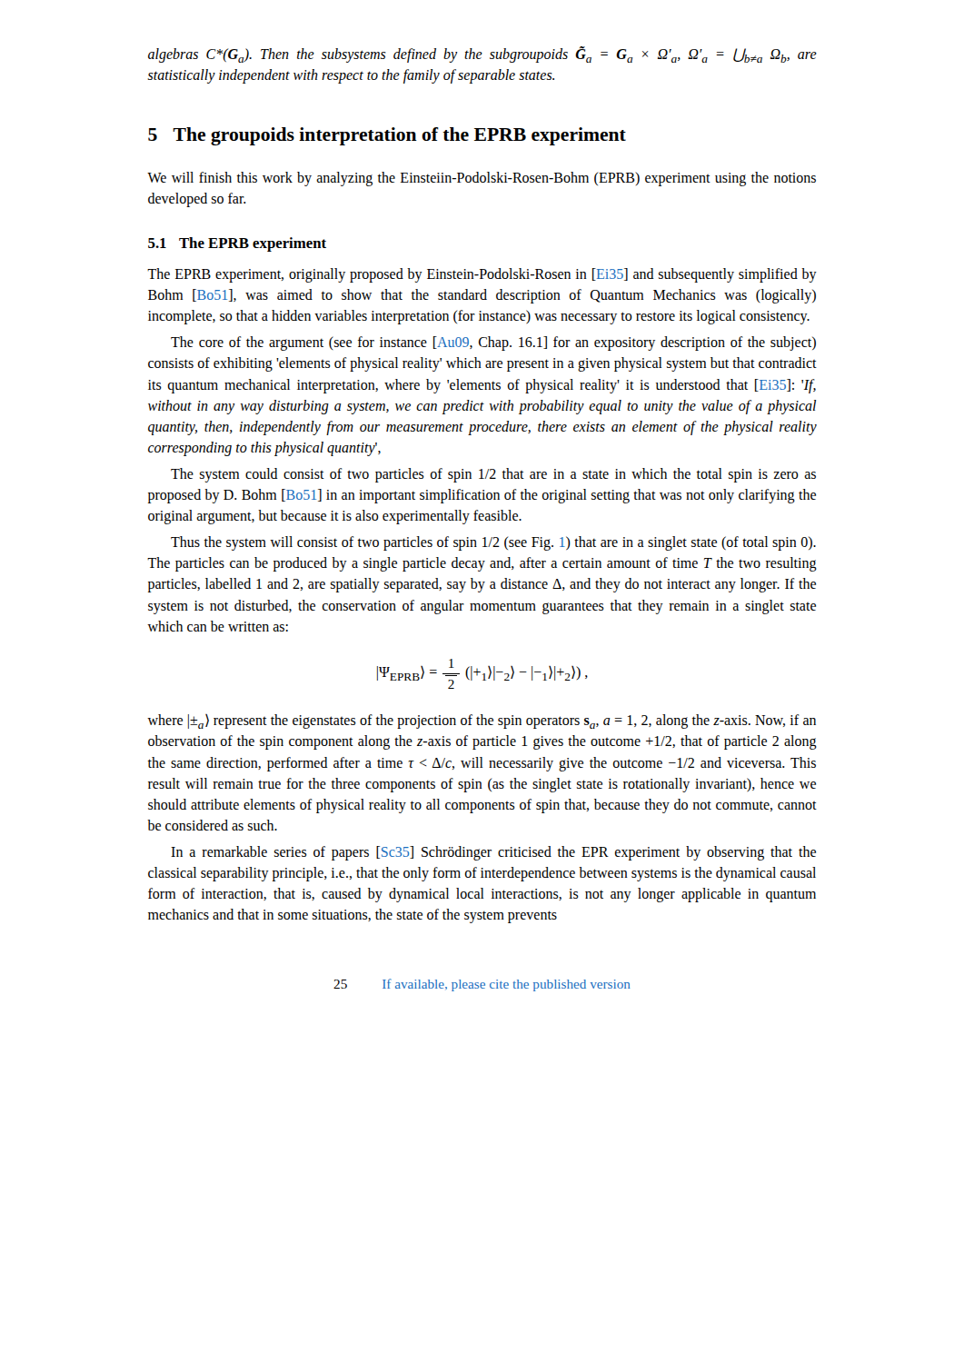algebras C*(Ga). Then the subsystems defined by the subgroupoids G̃a = Ga × Ω′a, Ω′a = ⋃b≠a Ωb, are statistically independent with respect to the family of separable states.
5 The groupoids interpretation of the EPRB experiment
We will finish this work by analyzing the Einsteiin-Podolski-Rosen-Bohm (EPRB) experiment using the notions developed so far.
5.1 The EPRB experiment
The EPRB experiment, originally proposed by Einstein-Podolski-Rosen in [Ei35] and subsequently simplified by Bohm [Bo51], was aimed to show that the standard description of Quantum Mechanics was (logically) incomplete, so that a hidden variables interpretation (for instance) was necessary to restore its logical consistency.
The core of the argument (see for instance [Au09, Chap. 16.1] for an expository description of the subject) consists of exhibiting 'elements of physical reality' which are present in a given physical system but that contradict its quantum mechanical interpretation, where by 'elements of physical reality' it is understood that [Ei35]: 'If, without in any way disturbing a system, we can predict with probability equal to unity the value of a physical quantity, then, independently from our measurement procedure, there exists an element of the physical reality corresponding to this physical quantity',
The system could consist of two particles of spin 1/2 that are in a state in which the total spin is zero as proposed by D. Bohm [Bo51] in an important simplification of the original setting that was not only clarifying the original argument, but because it is also experimentally feasible.
Thus the system will consist of two particles of spin 1/2 (see Fig. 1) that are in a singlet state (of total spin 0). The particles can be produced by a single particle decay and, after a certain amount of time T the two resulting particles, labelled 1 and 2, are spatially separated, say by a distance Δ, and they do not interact any longer. If the system is not disturbed, the conservation of angular momentum guarantees that they remain in a singlet state which can be written as:
|ΨEPRB⟩ = 12 (|+1⟩|−2⟩ − |−1⟩|+2⟩) ,
where |±a⟩ represent the eigenstates of the projection of the spin operators sa, a = 1, 2, along the z-axis. Now, if an observation of the spin component along the z-axis of particle 1 gives the outcome +1/2, that of particle 2 along the same direction, performed after a time τ < Δ/c, will necessarily give the outcome −1/2 and viceversa. This result will remain true for the three components of spin (as the singlet state is rotationally invariant), hence we should attribute elements of physical reality to all components of spin that, because they do not commute, cannot be considered as such.
In a remarkable series of papers [Sc35] Schrödinger criticised the EPR experiment by observing that the classical separability principle, i.e., that the only form of interdependence between systems is the dynamical causal form of interaction, that is, caused by dynamical local interactions, is not any longer applicable in quantum mechanics and that in some situations, the state of the system prevents
25 If available, please cite the published version